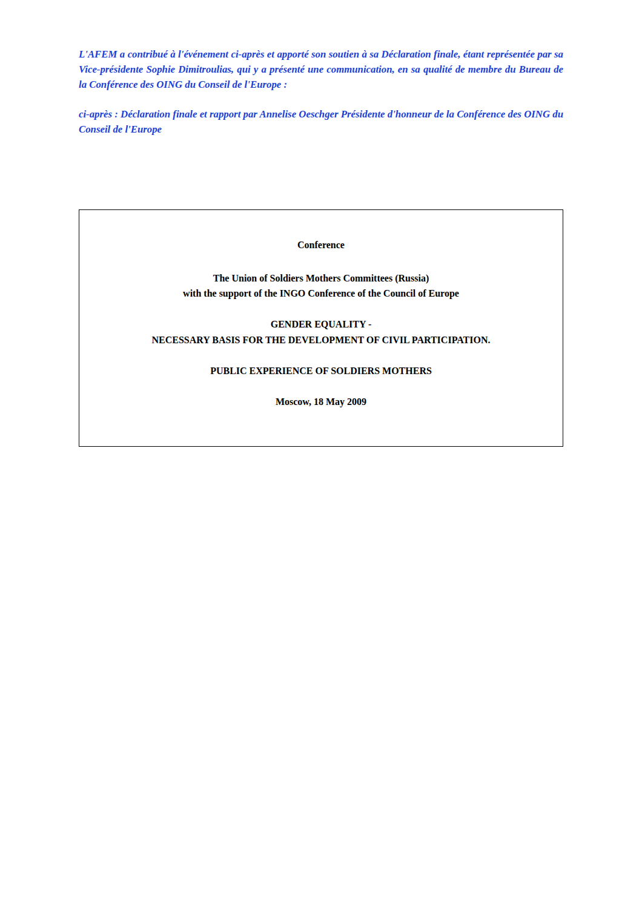L'AFEM a contribué à l'événement ci-après et apporté son soutien à sa Déclaration finale, étant représentée par sa Vice-présidente Sophie Dimitroulias, qui y a présenté une communication, en sa qualité de membre du Bureau de la Conférence des OING du Conseil de l'Europe :
ci-après : Déclaration finale et rapport par Annelise Oeschger Présidente d'honneur de la Conférence des OING du Conseil de l'Europe
Conference
The Union of Soldiers Mothers Committees (Russia)
with the support of the INGO Conference of the Council of Europe
GENDER EQUALITY -
NECESSARY BASIS FOR THE DEVELOPMENT OF CIVIL PARTICIPATION.
PUBLIC EXPERIENCE OF SOLDIERS MOTHERS
Moscow, 18 May 2009